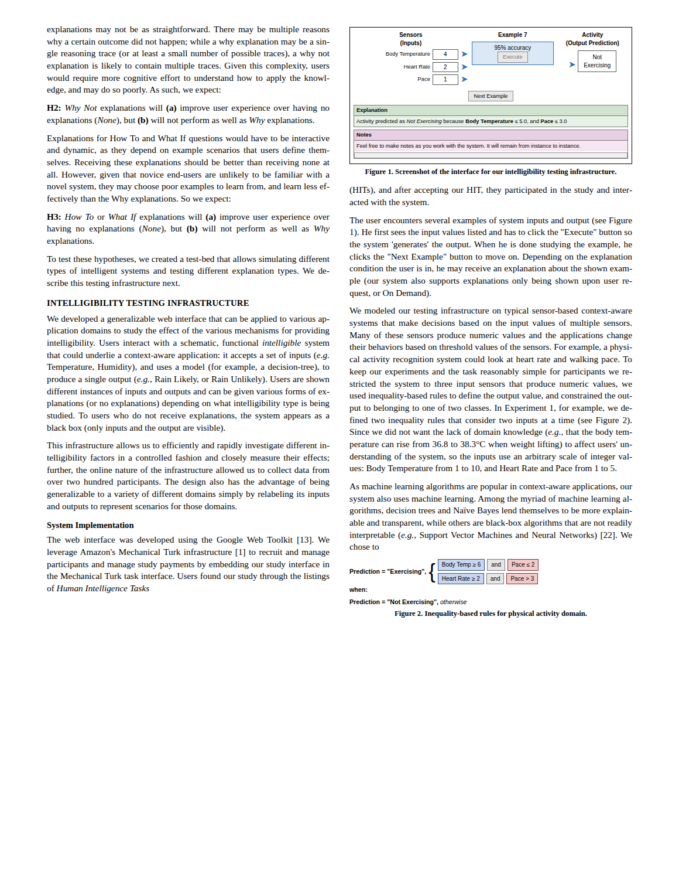explanations may not be as straightforward. There may be multiple reasons why a certain outcome did not happen; while a why explanation may be a single reasoning trace (or at least a small number of possible traces), a why not explanation is likely to contain multiple traces. Given this complexity, users would require more cognitive effort to understand how to apply the knowledge, and may do so poorly. As such, we expect:
H2: Why Not explanations will (a) improve user experience over having no explanations (None), but (b) will not perform as well as Why explanations.
Explanations for How To and What If questions would have to be interactive and dynamic, as they depend on example scenarios that users define themselves. Receiving these explanations should be better than receiving none at all. However, given that novice end-users are unlikely to be familiar with a novel system, they may choose poor examples to learn from, and learn less effectively than the Why explanations. So we expect:
H3: How To or What If explanations will (a) improve user experience over having no explanations (None), but (b) will not perform as well as Why explanations.
To test these hypotheses, we created a test-bed that allows simulating different types of intelligent systems and testing different explanation types. We describe this testing infrastructure next.
Intelligibility Testing Infrastructure
We developed a generalizable web interface that can be applied to various application domains to study the effect of the various mechanisms for providing intelligibility. Users interact with a schematic, functional intelligible system that could underlie a context-aware application: it accepts a set of inputs (e.g. Temperature, Humidity), and uses a model (for example, a decision-tree), to produce a single output (e.g., Rain Likely, or Rain Unlikely). Users are shown different instances of inputs and outputs and can be given various forms of explanations (or no explanations) depending on what intelligibility type is being studied. To users who do not receive explanations, the system appears as a black box (only inputs and the output are visible).
This infrastructure allows us to efficiently and rapidly investigate different intelligibility factors in a controlled fashion and closely measure their effects; further, the online nature of the infrastructure allowed us to collect data from over two hundred participants. The design also has the advantage of being generalizable to a variety of different domains simply by relabeling its inputs and outputs to represent scenarios for those domains.
System Implementation
The web interface was developed using the Google Web Toolkit [13]. We leverage Amazon's Mechanical Turk infrastructure [1] to recruit and manage participants and manage study payments by embedding our study interface in the Mechanical Turk task interface. Users found our study through the listings of Human Intelligence Tasks
Sensors
(Inputs)
Body Temperature 4➤
Heart Rate 2➤
Pace 1➤
Example 7
95% accuracy
Execute
Activity
(Output Prediction)
➤ Not
Exercising
Next Example
Explanation
Activity predicted as Not Exercising because Body Temperature ≤ 5.0, and Pace ≤ 3.0
Notes
Feel free to make notes as you work with the system. It will remain from instance to instance.
Figure 1. Screenshot of the interface for our intelligibility testing infrastructure.
(HITs), and after accepting our HIT, they participated in the study and interacted with the system.
The user encounters several examples of system inputs and output (see Figure 1). He first sees the input values listed and has to click the "Execute" button so the system 'generates' the output. When he is done studying the example, he clicks the "Next Example" button to move on. Depending on the explanation condition the user is in, he may receive an explanation about the shown example (our system also supports explanations only being shown upon user request, or On Demand).
We modeled our testing infrastructure on typical sensor-based context-aware systems that make decisions based on the input values of multiple sensors. Many of these sensors produce numeric values and the applications change their behaviors based on threshold values of the sensors. For example, a physical activity recognition system could look at heart rate and walking pace. To keep our experiments and the task reasonably simple for participants we restricted the system to three input sensors that produce numeric values, we used inequality-based rules to define the output value, and constrained the output to belonging to one of two classes. In Experiment 1, for example, we defined two inequality rules that consider two inputs at a time (see Figure 2). Since we did not want the lack of domain knowledge (e.g., that the body temperature can rise from 36.8 to 38.3°C when weight lifting) to affect users' understanding of the system, so the inputs use an arbitrary scale of integer values: Body Temperature from 1 to 10, and Heart Rate and Pace from 1 to 5.
As machine learning algorithms are popular in context-aware applications, our system also uses machine learning. Among the myriad of machine learning algorithms, decision trees and Naïve Bayes lend themselves to be more explainable and transparent, while others are black-box algorithms that are not readily interpretable (e.g., Support Vector Machines and Neural Networks) [22]. We chose to
Prediction = "Exercising", {
Body Temp ≥ 6 and Pace ≤ 2
Heart Rate ≥ 2 and Pace > 3
when:
Prediction = "Not Exercising", otherwise
Figure 2. Inequality-based rules for physical activity domain.